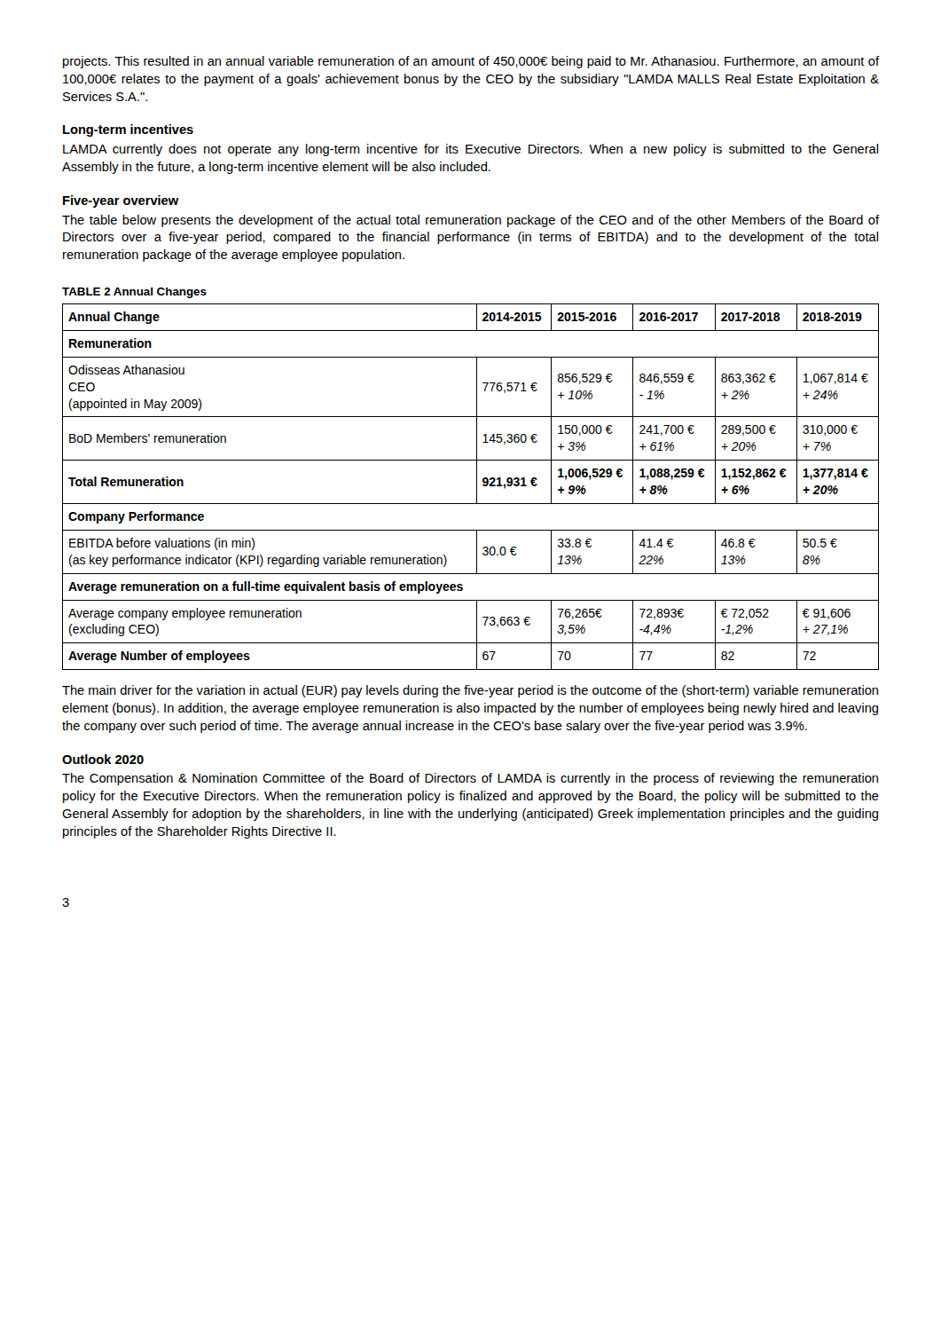projects. This resulted in an annual variable remuneration of an amount of 450,000€ being paid to Mr. Athanasiou. Furthermore, an amount of 100,000€ relates to the payment of a goals' achievement bonus by the CEO by the subsidiary "LAMDA MALLS Real Estate Exploitation & Services S.A.".
Long-term incentives
LAMDA currently does not operate any long-term incentive for its Executive Directors. When a new policy is submitted to the General Assembly in the future, a long-term incentive element will be also included.
Five-year overview
The table below presents the development of the actual total remuneration package of the CEO and of the other Members of the Board of Directors over a five-year period, compared to the financial performance (in terms of EBITDA) and to the development of the total remuneration package of the average employee population.
TABLE 2 Annual Changes
| Annual Change | 2014-2015 | 2015-2016 | 2016-2017 | 2017-2018 | 2018-2019 |
| --- | --- | --- | --- | --- | --- |
| Remuneration |
| Odisseas Athanasiou CEO (appointed in May 2009) | 776,571 € | 856,529 € + 10% | 846,559 € - 1% | 863,362 € + 2% | 1,067,814 € + 24% |
| BoD Members' remuneration | 145,360 € | 150,000 € + 3% | 241,700 € + 61% | 289,500 € + 20% | 310,000 € + 7% |
| Total Remuneration | 921,931 € | 1,006,529 € + 9% | 1,088,259 € + 8% | 1,152,862 € + 6% | 1,377,814 € + 20% |
| Company Performance |
| EBITDA before valuations (in min) (as key performance indicator (KPI) regarding variable remuneration) | 30.0 € | 33.8 € 13% | 41.4 € 22% | 46.8 € 13% | 50.5 € 8% |
| Average remuneration on a full-time equivalent basis of employees |
| Average company employee remuneration (excluding CEO) | 73,663 € | 76,265€ 3,5% | 72,893€ -4,4% | € 72,052 -1,2% | € 91,606 + 27,1% |
| Average Number of employees | 67 | 70 | 77 | 82 | 72 |
The main driver for the variation in actual (EUR) pay levels during the five-year period is the outcome of the (short-term) variable remuneration element (bonus). In addition, the average employee remuneration is also impacted by the number of employees being newly hired and leaving the company over such period of time. The average annual increase in the CEO's base salary over the five-year period was 3.9%.
Outlook 2020
The Compensation & Nomination Committee of the Board of Directors of LAMDA is currently in the process of reviewing the remuneration policy for the Executive Directors. When the remuneration policy is finalized and approved by the Board, the policy will be submitted to the General Assembly for adoption by the shareholders, in line with the underlying (anticipated) Greek implementation principles and the guiding principles of the Shareholder Rights Directive II.
3